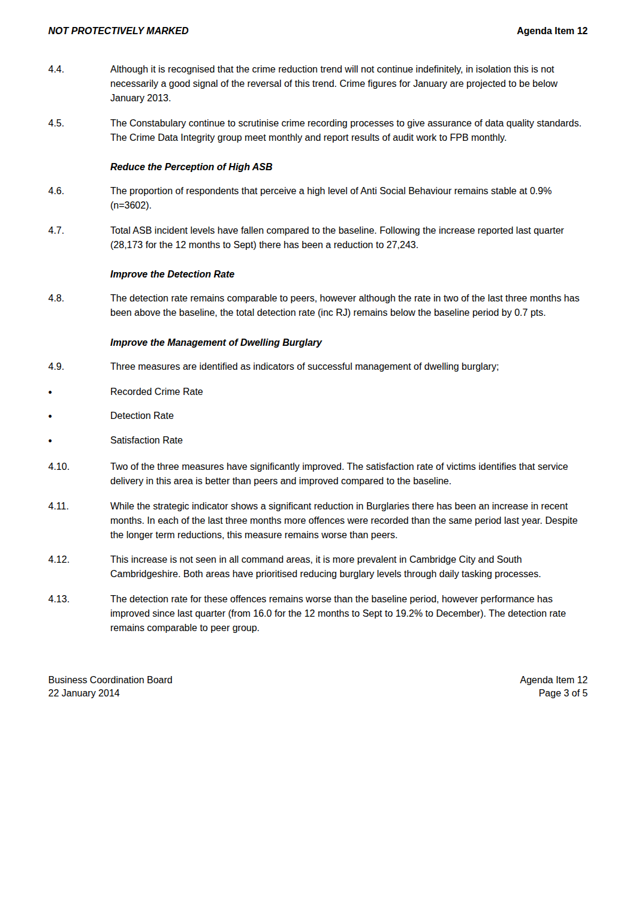NOT PROTECTIVELY MARKED Agenda Item 12
4.4. Although it is recognised that the crime reduction trend will not continue indefinitely, in isolation this is not necessarily a good signal of the reversal of this trend. Crime figures for January are projected to be below January 2013.
4.5. The Constabulary continue to scrutinise crime recording processes to give assurance of data quality standards. The Crime Data Integrity group meet monthly and report results of audit work to FPB monthly.
Reduce the Perception of High ASB
4.6. The proportion of respondents that perceive a high level of Anti Social Behaviour remains stable at 0.9% (n=3602).
4.7. Total ASB incident levels have fallen compared to the baseline. Following the increase reported last quarter (28,173 for the 12 months to Sept) there has been a reduction to 27,243.
Improve the Detection Rate
4.8. The detection rate remains comparable to peers, however although the rate in two of the last three months has been above the baseline, the total detection rate (inc RJ) remains below the baseline period by 0.7 pts.
Improve the Management of Dwelling Burglary
4.9. Three measures are identified as indicators of successful management of dwelling burglary;
Recorded Crime Rate
Detection Rate
Satisfaction Rate
4.10. Two of the three measures have significantly improved. The satisfaction rate of victims identifies that service delivery in this area is better than peers and improved compared to the baseline.
4.11. While the strategic indicator shows a significant reduction in Burglaries there has been an increase in recent months. In each of the last three months more offences were recorded than the same period last year. Despite the longer term reductions, this measure remains worse than peers.
4.12. This increase is not seen in all command areas, it is more prevalent in Cambridge City and South Cambridgeshire. Both areas have prioritised reducing burglary levels through daily tasking processes.
4.13. The detection rate for these offences remains worse than the baseline period, however performance has improved since last quarter (from 16.0 for the 12 months to Sept to 19.2% to December). The detection rate remains comparable to peer group.
Business Coordination Board
22 January 2014
Agenda Item 12
Page 3 of 5